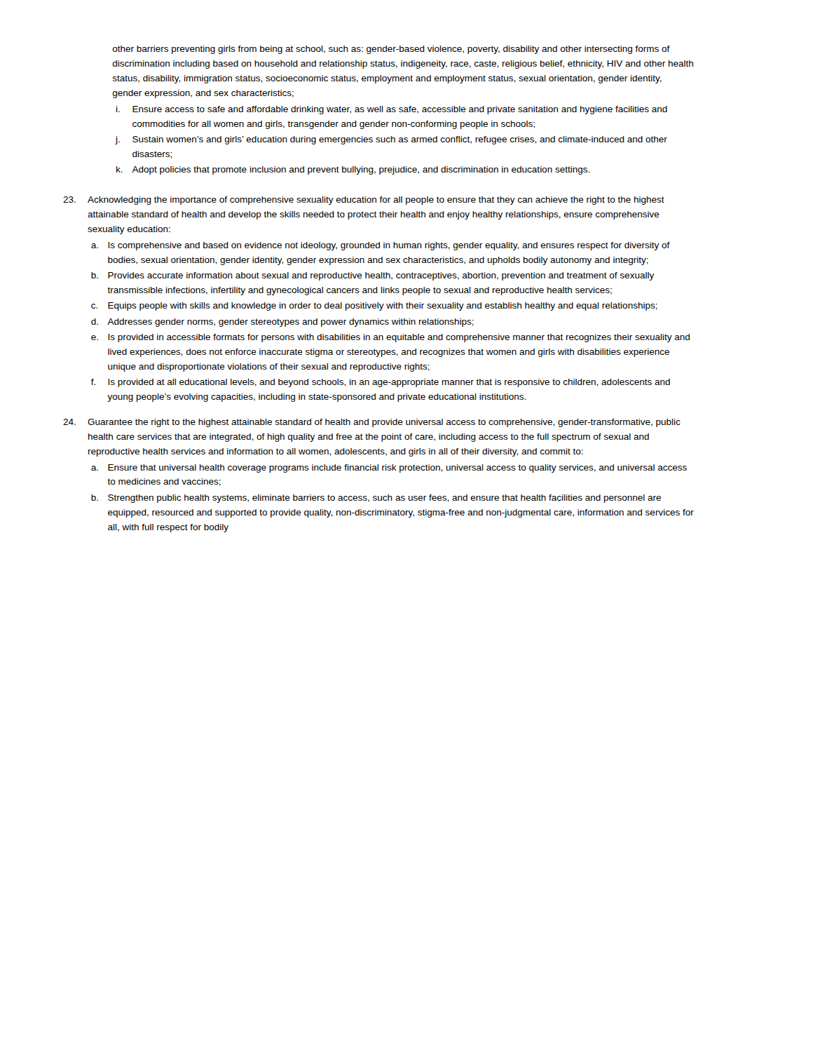other barriers preventing girls from being at school, such as: gender-based violence, poverty, disability and other intersecting forms of discrimination including based on household and relationship status, indigeneity, race, caste, religious belief, ethnicity, HIV and other health status, disability, immigration status, socioeconomic status, employment and employment status, sexual orientation, gender identity, gender expression, and sex characteristics;
i. Ensure access to safe and affordable drinking water, as well as safe, accessible and private sanitation and hygiene facilities and commodities for all women and girls, transgender and gender non-conforming people in schools;
j. Sustain women’s and girls’ education during emergencies such as armed conflict, refugee crises, and climate-induced and other disasters;
k. Adopt policies that promote inclusion and prevent bullying, prejudice, and discrimination in education settings.
23. Acknowledging the importance of comprehensive sexuality education for all people to ensure that they can achieve the right to the highest attainable standard of health and develop the skills needed to protect their health and enjoy healthy relationships, ensure comprehensive sexuality education:
a. Is comprehensive and based on evidence not ideology, grounded in human rights, gender equality, and ensures respect for diversity of bodies, sexual orientation, gender identity, gender expression and sex characteristics, and upholds bodily autonomy and integrity;
b. Provides accurate information about sexual and reproductive health, contraceptives, abortion, prevention and treatment of sexually transmissible infections, infertility and gynecological cancers and links people to sexual and reproductive health services;
c. Equips people with skills and knowledge in order to deal positively with their sexuality and establish healthy and equal relationships;
d. Addresses gender norms, gender stereotypes and power dynamics within relationships;
e. Is provided in accessible formats for persons with disabilities in an equitable and comprehensive manner that recognizes their sexuality and lived experiences, does not enforce inaccurate stigma or stereotypes, and recognizes that women and girls with disabilities experience unique and disproportionate violations of their sexual and reproductive rights;
f. Is provided at all educational levels, and beyond schools, in an age-appropriate manner that is responsive to children, adolescents and young people’s evolving capacities, including in state-sponsored and private educational institutions.
24. Guarantee the right to the highest attainable standard of health and provide universal access to comprehensive, gender-transformative, public health care services that are integrated, of high quality and free at the point of care, including access to the full spectrum of sexual and reproductive health services and information to all women, adolescents, and girls in all of their diversity, and commit to:
a. Ensure that universal health coverage programs include financial risk protection, universal access to quality services, and universal access to medicines and vaccines;
b. Strengthen public health systems, eliminate barriers to access, such as user fees, and ensure that health facilities and personnel are equipped, resourced and supported to provide quality, non-discriminatory, stigma-free and non-judgmental care, information and services for all, with full respect for bodily